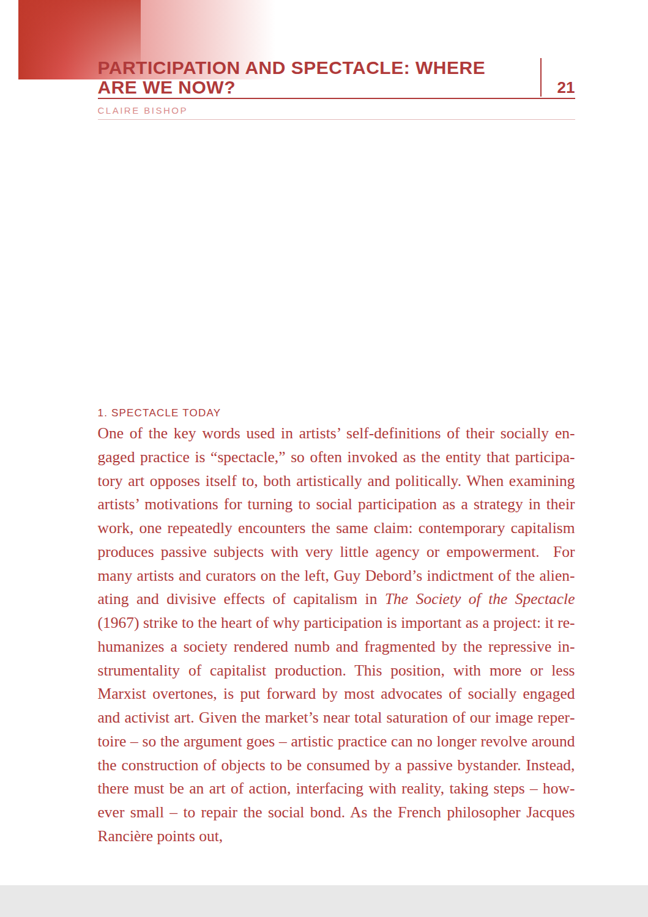Participation and Spectacle: Where Are We Now?
21
Claire Bishop
1. Spectacle Today
One of the key words used in artists’ self-definitions of their socially engaged practice is “spectacle,” so often invoked as the entity that participatory art opposes itself to, both artistically and politically. When examining artists’ motivations for turning to social participation as a strategy in their work, one repeatedly encounters the same claim: contemporary capitalism produces passive subjects with very little agency or empowerment. For many artists and curators on the left, Guy Debord’s indictment of the alienating and divisive effects of capitalism in The Society of the Spectacle (1967) strike to the heart of why participation is important as a project: it re-humanizes a society rendered numb and fragmented by the repressive instrumentality of capitalist production. This position, with more or less Marxist overtones, is put forward by most advocates of socially engaged and activist art. Given the market’s near total saturation of our image repertoire – so the argument goes – artistic practice can no longer revolve around the construction of objects to be consumed by a passive bystander. Instead, there must be an art of action, interfacing with reality, taking steps – however small – to repair the social bond. As the French philosopher Jacques Rancière points out,